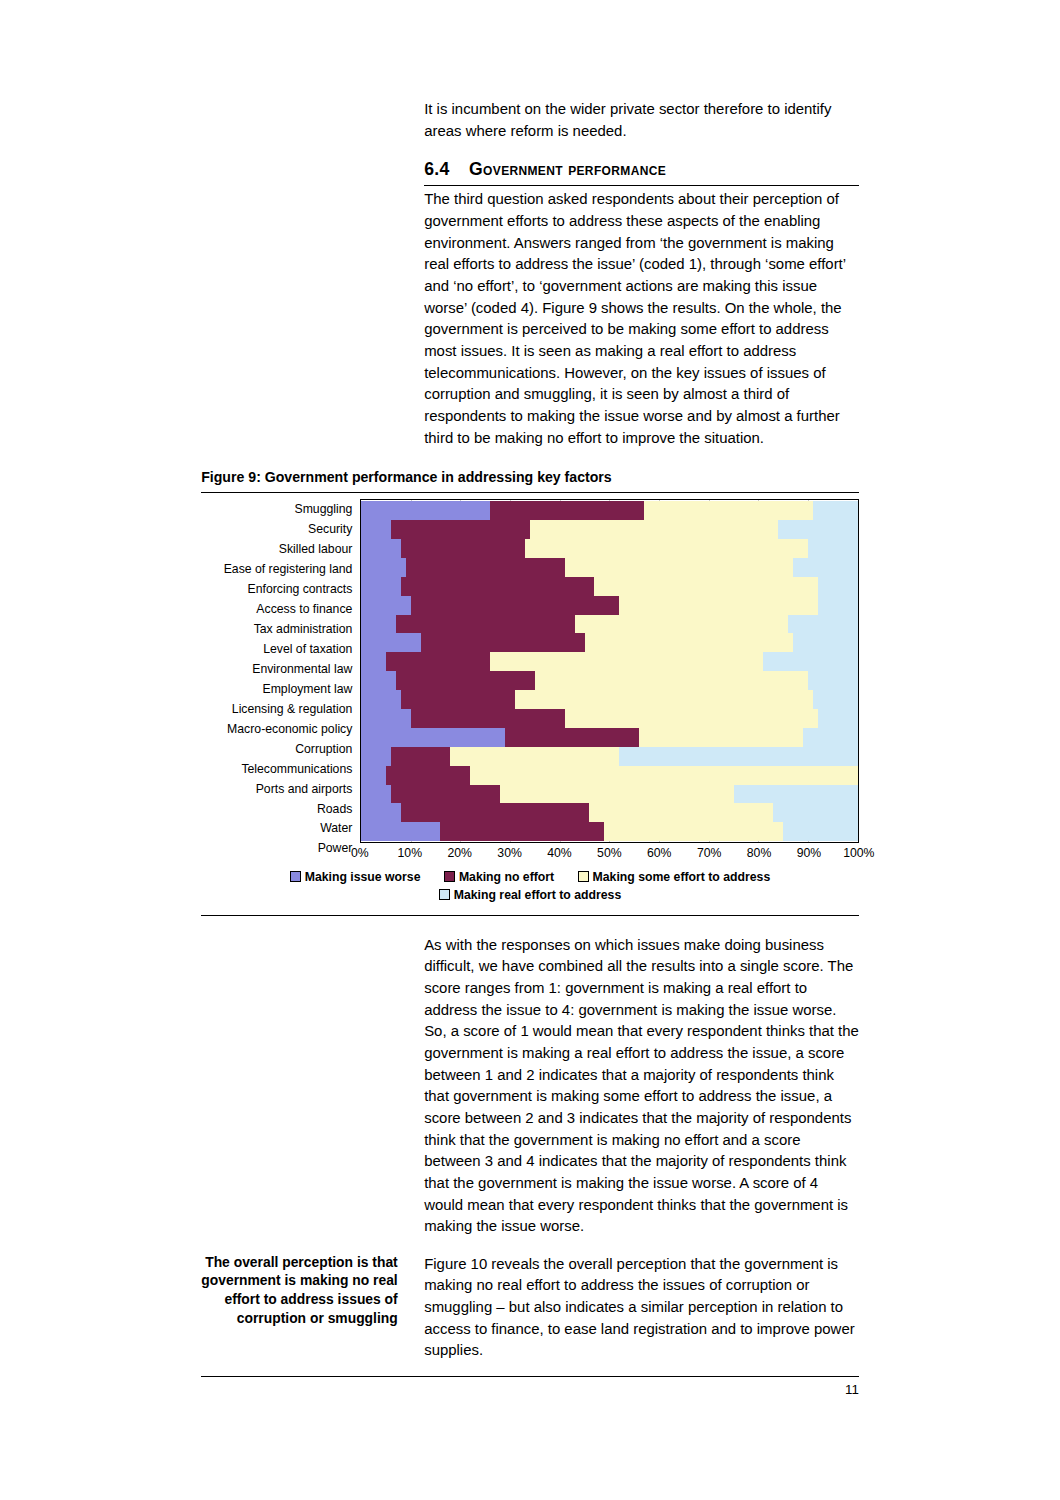It is incumbent on the wider private sector therefore to identify areas where reform is needed.
6.4 Government performance
The third question asked respondents about their perception of government efforts to address these aspects of the enabling environment. Answers ranged from ‘the government is making real efforts to address the issue’ (coded 1), through ‘some effort’ and ‘no effort’, to ‘government actions are making this issue worse’ (coded 4). Figure 9 shows the results. On the whole, the government is perceived to be making some effort to address most issues. It is seen as making a real effort to address telecommunications. However, on the key issues of issues of corruption and smuggling, it is seen by almost a third of respondents to making the issue worse and by almost a further third to be making no effort to improve the situation.
Figure 9: Government performance in addressing key factors
Smuggling
Security
Skilled labour
Ease of registering land
Enforcing contracts
Access to finance
Tax administration
Level of taxation
Environmental law
Employment law
Licensing & regulation
Macro-economic policy
Corruption
Telecommunications
Ports and airports
Roads
Water
Power
0% 10% 20% 30% 40% 50% 60% 70% 80% 90% 100%
Making issue worse Making no effort Making some effort to address Making real effort to address
As with the responses on which issues make doing business difficult, we have combined all the results into a single score. The score ranges from 1: government is making a real effort to address the issue to 4: government is making the issue worse. So, a score of 1 would mean that every respondent thinks that the government is making a real effort to address the issue, a score between 1 and 2 indicates that a majority of respondents think that government is making some effort to address the issue, a score between 2 and 3 indicates that the majority of respondents think that the government is making no effort and a score between 3 and 4 indicates that the majority of respondents think that the government is making the issue worse. A score of 4 would mean that every respondent thinks that the government is making the issue worse.
The overall perception is that government is making no real effort to address issues of corruption or smuggling
Figure 10 reveals the overall perception that the government is making no real effort to address the issues of corruption or smuggling – but also indicates a similar perception in relation to access to finance, to ease land registration and to improve power supplies.
11